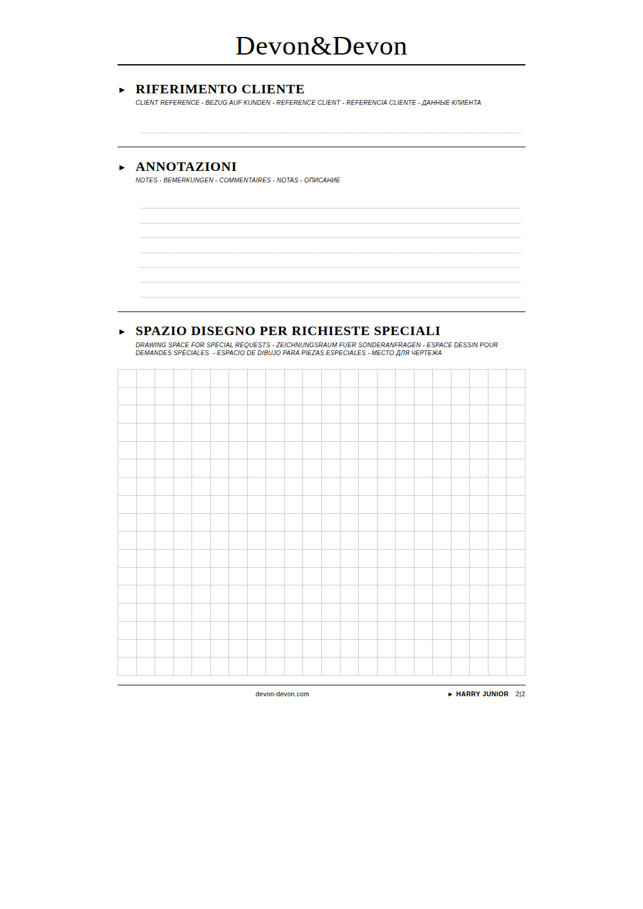Devon&Devon
►
Riferimento Cliente
CLIENT REFERENCE - BEZUG AUF KUNDEN - REFERENCE CLIENT - REFERENCIA CLIENTE - ДАННЫЕ КЛИЕНТА
►
Annotazioni
NOTES - BEMERKUNGEN - COMMENTAIRES - NOTAS - ОПИСАНИЕ
►
Spazio Disegno per Richieste Speciali
DRAWING SPACE FOR SPECIAL REQUESTS - ZEICHNUNGSRAUM FUER SONDERANFRAGEN - ESPACE DESSIN POUR DEMANDES SPÉCIALES - ESPACIO DE DIBUJO PARA PIEZAS ESPECIALES - МЕСТО ДЛЯ ЧЕРТЕЖА
devon-devon.com
► HARRY JUNIOR 2|2